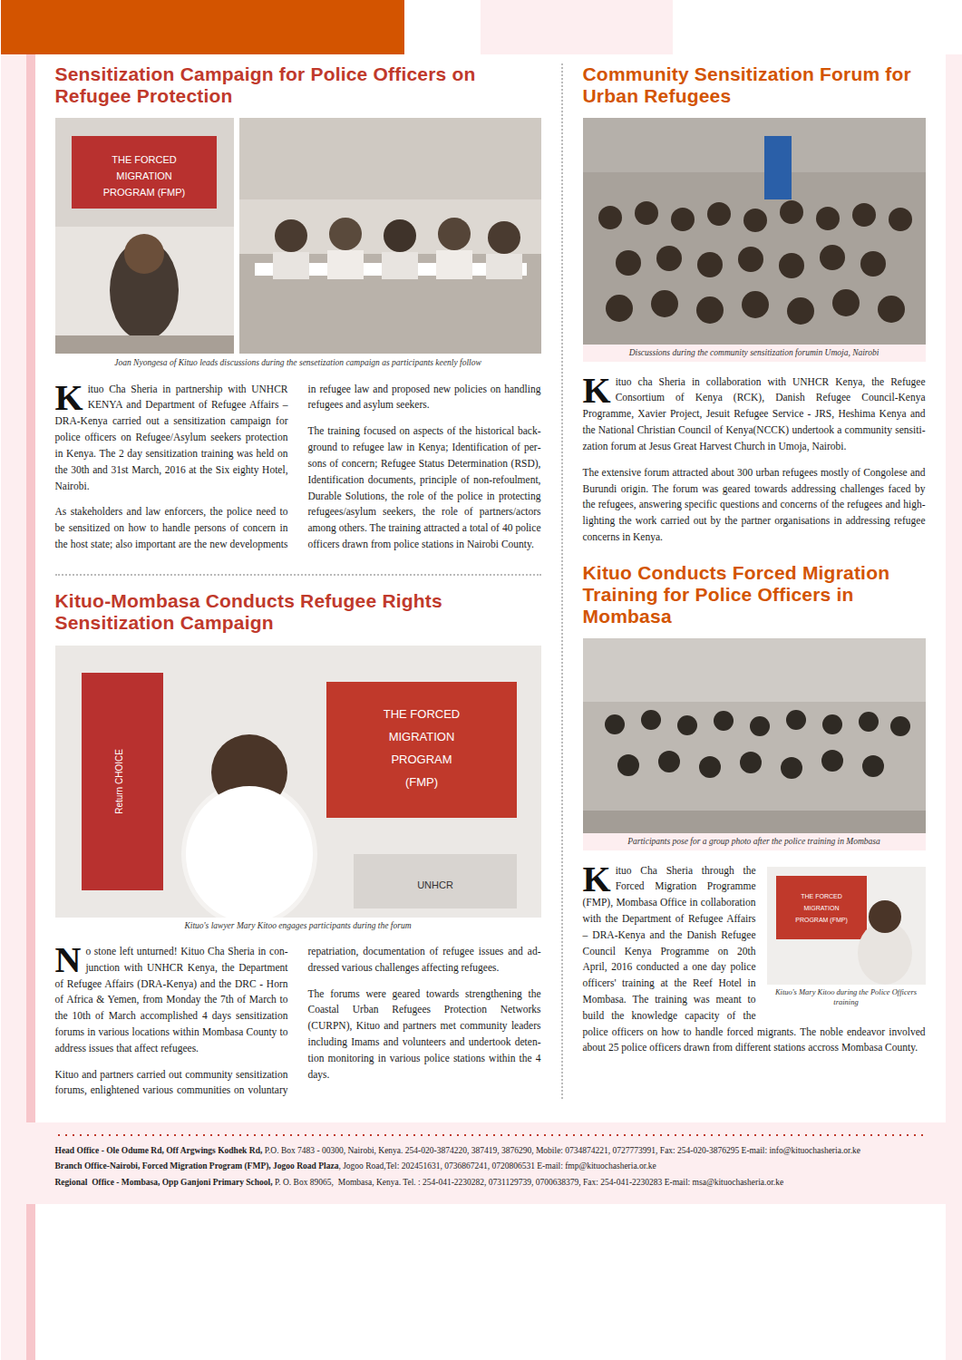Sensitization Campaign for Police Officers on Refugee Protection
Joan Nyongesa of Kituo leads discussions during the sensetization campaign as participants keenly follow
Kituo Cha Sheria in partnership with UNHCR KENYA and Department of Refugee Affairs – DRA-Kenya carried out a sensitization campaign for police officers on Refugee/Asylum seekers protection in Kenya. The 2 day sensitization training was held on the 30th and 31st March, 2016 at the Six eighty Hotel, Nairobi.
As stakeholders and law enforcers, the police need to be sensitized on how to handle persons of concern in the host state; also important are the new developments in refugee law and proposed new policies on handling refugees and asylum seekers.
The training focused on aspects of the historical background to refugee law in Kenya; Identification of persons of concern; Refugee Status Determination (RSD), Identification documents, principle of non-refoulment, Durable Solutions, the role of the police in protecting refugees/asylum seekers, the role of partners/actors among others. The training attracted a total of 40 police officers drawn from police stations in Nairobi County.
Kituo-Mombasa Conducts Refugee Rights Sensitization Campaign
Kituo's lawyer Mary Kitoo engages participants during the forum
No stone left unturned! Kituo Cha Sheria in conjunction with UNHCR Kenya, the Department of Refugee Affairs (DRA-Kenya) and the DRC - Horn of Africa & Yemen, from Monday the 7th of March to the 10th of March accomplished 4 days sensitization forums in various locations within Mombasa County to address issues that affect refugees.
Kituo and partners carried out community sensitization forums, enlightened various communities on voluntary repatriation, documentation of refugee issues and addressed various challenges affecting refugees.
The forums were geared towards strengthening the Coastal Urban Refugees Protection Networks (CURPN), Kituo and partners met community leaders including Imams and volunteers and undertook detention monitoring in various police stations within the 4 days.
Community Sensitization Forum for Urban Refugees
Discussions during the community sensitization forumin Umoja, Nairobi
Kituo cha Sheria in collaboration with UNHCR Kenya, the Refugee Consortium of Kenya (RCK), Danish Refugee Council-Kenya Programme, Xavier Project, Jesuit Refugee Service - JRS, Heshima Kenya and the National Christian Council of Kenya(NCCK) undertook a community sensitization forum at Jesus Great Harvest Church in Umoja, Nairobi.
The extensive forum attracted about 300 urban refugees mostly of Congolese and Burundi origin. The forum was geared towards addressing challenges faced by the refugees, answering specific questions and concerns of the refugees and highlighting the work carried out by the partner organisations in addressing refugee concerns in Kenya.
Kituo Conducts Forced Migration Training for Police Officers in Mombasa
Participants pose for a group photo after the police training in Mombasa
Kituo's Mary Kitoo during the Police Officers training
Kituo Cha Sheria through the Forced Migration Programme (FMP), Mombasa Office in collaboration with the Department of Refugee Affairs – DRA-Kenya and the Danish Refugee Council Kenya Programme on 20th April, 2016 conducted a one day police officers' training at the Reef Hotel in Mombasa. The training was meant to build the knowledge capacity of the police officers on how to handle forced migrants. The noble endeavor involved about 25 police officers drawn from different stations accross Mombasa County.
Head Office - Ole Odume Rd, Off Argwings Kodhek Rd, P.O. Box 7483 - 00300, Nairobi, Kenya. 254-020-3874220, 387419, 3876290, Mobile: 0734874221, 0727773991, Fax: 254-020-3876295 E-mail: info@kituochasheria.or.ke
Branch Office-Nairobi, Forced Migration Program (FMP), Jogoo Road Plaza, Jogoo Road,Tel: 202451631, 0736867241, 0720806531 E-mail: fmp@kituochasheria.or.ke
Regional Office - Mombasa, Opp Ganjoni Primary School, P. O. Box 89065, Mombasa, Kenya. Tel. : 254-041-2230282, 0731129739, 0700638379, Fax: 254-041-2230283 E-mail: msa@kituochasheria.or.ke